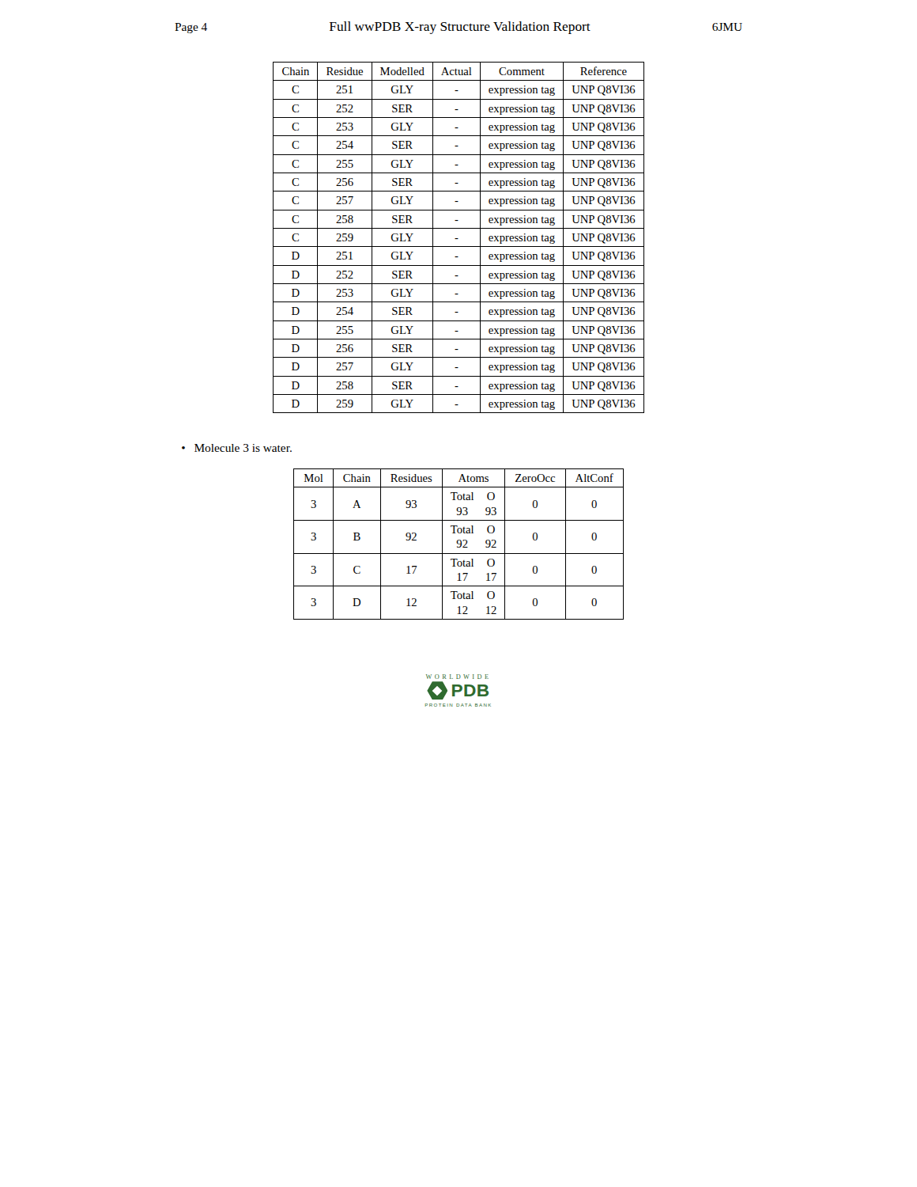Page 4
Full wwPDB X-ray Structure Validation Report
6JMU
| Chain | Residue | Modelled | Actual | Comment | Reference |
| --- | --- | --- | --- | --- | --- |
| C | 251 | GLY | - | expression tag | UNP Q8VI36 |
| C | 252 | SER | - | expression tag | UNP Q8VI36 |
| C | 253 | GLY | - | expression tag | UNP Q8VI36 |
| C | 254 | SER | - | expression tag | UNP Q8VI36 |
| C | 255 | GLY | - | expression tag | UNP Q8VI36 |
| C | 256 | SER | - | expression tag | UNP Q8VI36 |
| C | 257 | GLY | - | expression tag | UNP Q8VI36 |
| C | 258 | SER | - | expression tag | UNP Q8VI36 |
| C | 259 | GLY | - | expression tag | UNP Q8VI36 |
| D | 251 | GLY | - | expression tag | UNP Q8VI36 |
| D | 252 | SER | - | expression tag | UNP Q8VI36 |
| D | 253 | GLY | - | expression tag | UNP Q8VI36 |
| D | 254 | SER | - | expression tag | UNP Q8VI36 |
| D | 255 | GLY | - | expression tag | UNP Q8VI36 |
| D | 256 | SER | - | expression tag | UNP Q8VI36 |
| D | 257 | GLY | - | expression tag | UNP Q8VI36 |
| D | 258 | SER | - | expression tag | UNP Q8VI36 |
| D | 259 | GLY | - | expression tag | UNP Q8VI36 |
Molecule 3 is water.
| Mol | Chain | Residues | Atoms | ZeroOcc | AltConf |
| --- | --- | --- | --- | --- | --- |
| 3 | A | 93 | Total O 93 93 | 0 | 0 |
| 3 | B | 92 | Total O 92 92 | 0 | 0 |
| 3 | C | 17 | Total O 17 17 | 0 | 0 |
| 3 | D | 12 | Total O 12 12 | 0 | 0 |
WORLDWIDE
PDB
PROTEIN DATA BANK